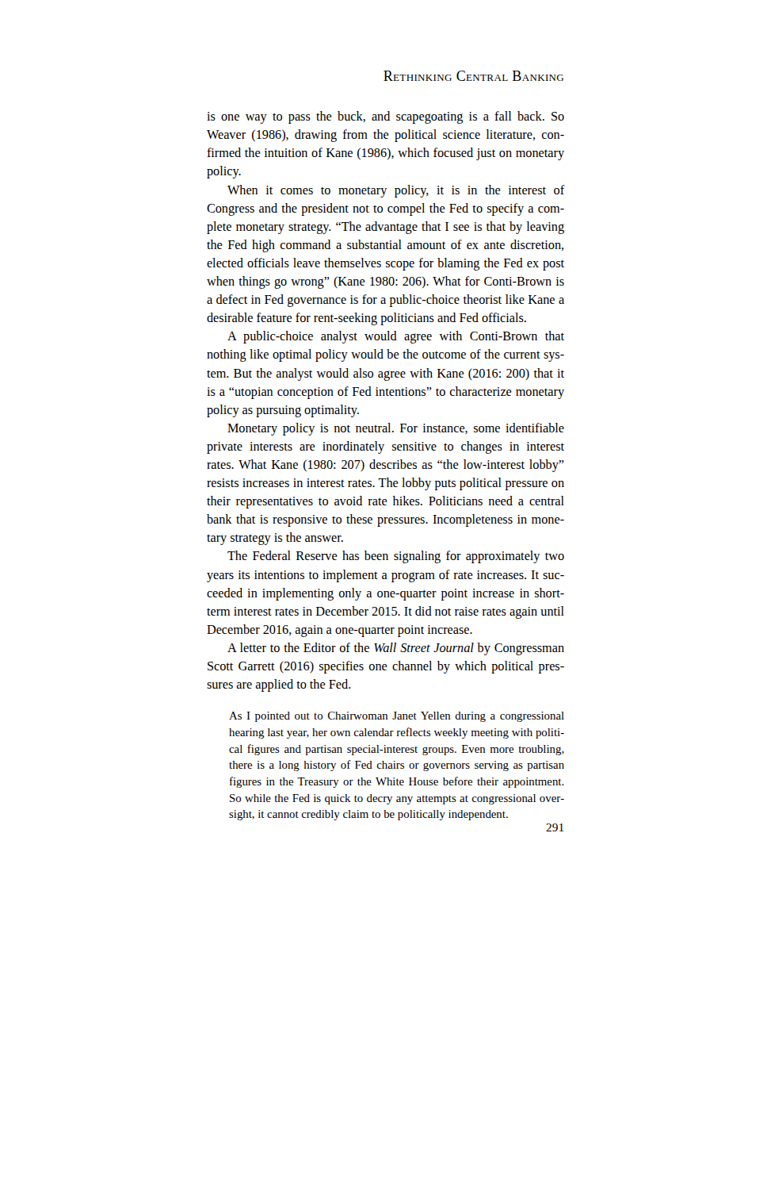Rethinking Central Banking
is one way to pass the buck, and scapegoating is a fall back. So Weaver (1986), drawing from the political science literature, confirmed the intuition of Kane (1986), which focused just on monetary policy.
When it comes to monetary policy, it is in the interest of Congress and the president not to compel the Fed to specify a complete monetary strategy. “The advantage that I see is that by leaving the Fed high command a substantial amount of ex ante discretion, elected officials leave themselves scope for blaming the Fed ex post when things go wrong” (Kane 1980: 206). What for Conti-Brown is a defect in Fed governance is for a public-choice theorist like Kane a desirable feature for rent-seeking politicians and Fed officials.
A public-choice analyst would agree with Conti-Brown that nothing like optimal policy would be the outcome of the current system. But the analyst would also agree with Kane (2016: 200) that it is a “utopian conception of Fed intentions” to characterize monetary policy as pursuing optimality.
Monetary policy is not neutral. For instance, some identifiable private interests are inordinately sensitive to changes in interest rates. What Kane (1980: 207) describes as “the low-interest lobby” resists increases in interest rates. The lobby puts political pressure on their representatives to avoid rate hikes. Politicians need a central bank that is responsive to these pressures. Incompleteness in monetary strategy is the answer.
The Federal Reserve has been signaling for approximately two years its intentions to implement a program of rate increases. It succeeded in implementing only a one-quarter point increase in short-term interest rates in December 2015. It did not raise rates again until December 2016, again a one-quarter point increase.
A letter to the Editor of the Wall Street Journal by Congressman Scott Garrett (2016) specifies one channel by which political pressures are applied to the Fed.
As I pointed out to Chairwoman Janet Yellen during a congressional hearing last year, her own calendar reflects weekly meeting with political figures and partisan special-interest groups. Even more troubling, there is a long history of Fed chairs or governors serving as partisan figures in the Treasury or the White House before their appointment. So while the Fed is quick to decry any attempts at congressional oversight, it cannot credibly claim to be politically independent.
291